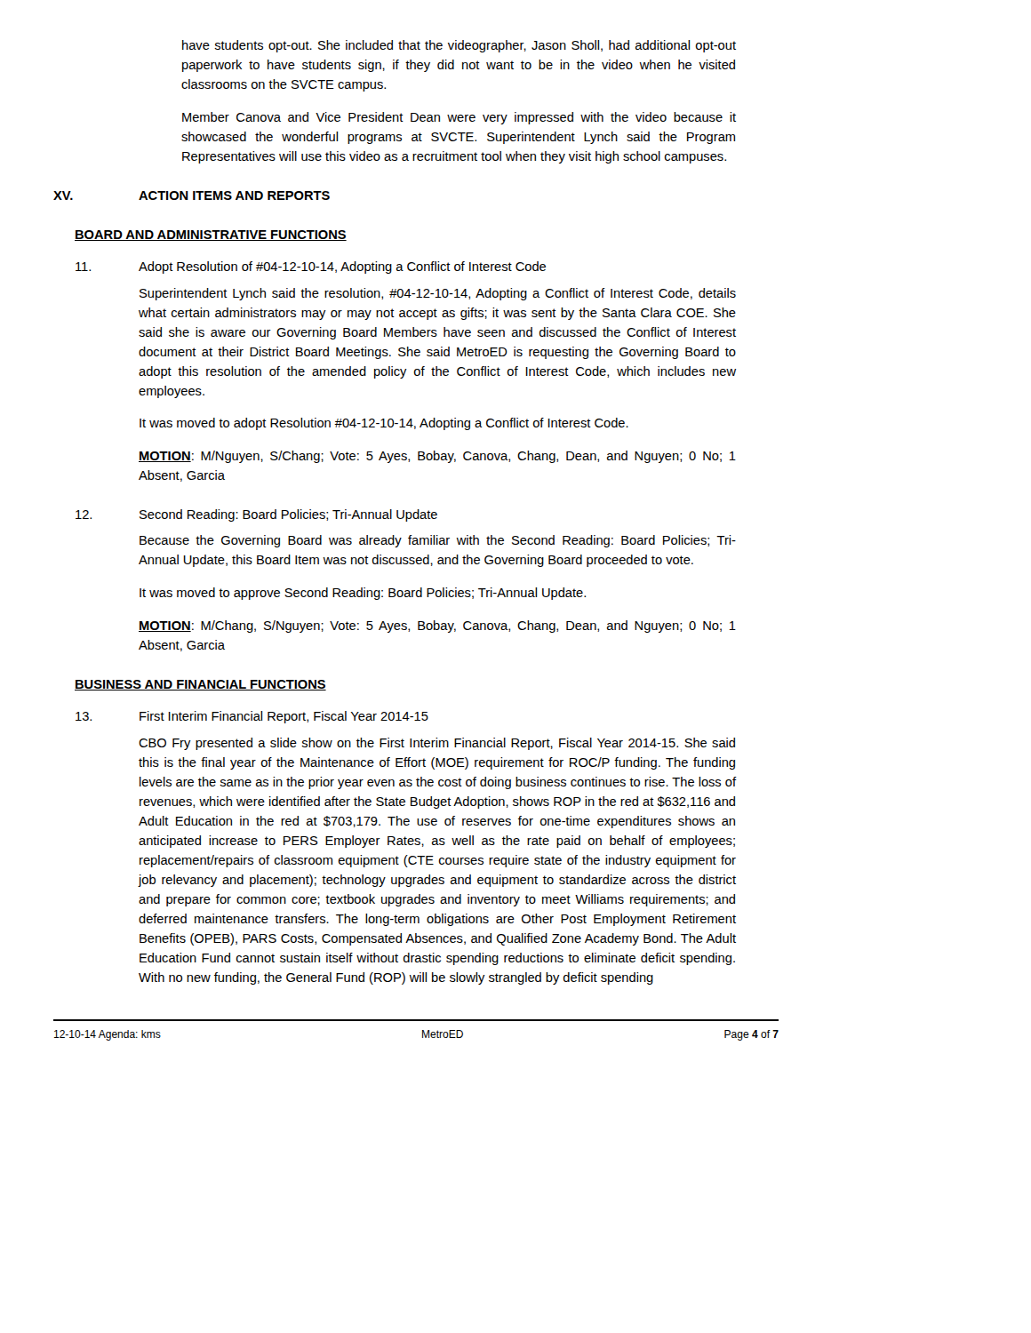have students opt-out. She included that the videographer, Jason Sholl, had additional opt-out paperwork to have students sign, if they did not want to be in the video when he visited classrooms on the SVCTE campus.
Member Canova and Vice President Dean were very impressed with the video because it showcased the wonderful programs at SVCTE. Superintendent Lynch said the Program Representatives will use this video as a recruitment tool when they visit high school campuses.
XV. ACTION ITEMS AND REPORTS
BOARD AND ADMINISTRATIVE FUNCTIONS
11. Adopt Resolution of #04-12-10-14, Adopting a Conflict of Interest Code
Superintendent Lynch said the resolution, #04-12-10-14, Adopting a Conflict of Interest Code, details what certain administrators may or may not accept as gifts; it was sent by the Santa Clara COE. She said she is aware our Governing Board Members have seen and discussed the Conflict of Interest document at their District Board Meetings. She said MetroED is requesting the Governing Board to adopt this resolution of the amended policy of the Conflict of Interest Code, which includes new employees.
It was moved to adopt Resolution #04-12-10-14, Adopting a Conflict of Interest Code.
MOTION: M/Nguyen, S/Chang; Vote: 5 Ayes, Bobay, Canova, Chang, Dean, and Nguyen; 0 No; 1 Absent, Garcia
12. Second Reading: Board Policies; Tri-Annual Update
Because the Governing Board was already familiar with the Second Reading: Board Policies; Tri-Annual Update, this Board Item was not discussed, and the Governing Board proceeded to vote.
It was moved to approve Second Reading: Board Policies; Tri-Annual Update.
MOTION: M/Chang, S/Nguyen; Vote: 5 Ayes, Bobay, Canova, Chang, Dean, and Nguyen; 0 No; 1 Absent, Garcia
BUSINESS AND FINANCIAL FUNCTIONS
13. First Interim Financial Report, Fiscal Year 2014-15
CBO Fry presented a slide show on the First Interim Financial Report, Fiscal Year 2014-15. She said this is the final year of the Maintenance of Effort (MOE) requirement for ROC/P funding. The funding levels are the same as in the prior year even as the cost of doing business continues to rise. The loss of revenues, which were identified after the State Budget Adoption, shows ROP in the red at $632,116 and Adult Education in the red at $703,179. The use of reserves for one-time expenditures shows an anticipated increase to PERS Employer Rates, as well as the rate paid on behalf of employees; replacement/repairs of classroom equipment (CTE courses require state of the industry equipment for job relevancy and placement); technology upgrades and equipment to standardize across the district and prepare for common core; textbook upgrades and inventory to meet Williams requirements; and deferred maintenance transfers. The long-term obligations are Other Post Employment Retirement Benefits (OPEB), PARS Costs, Compensated Absences, and Qualified Zone Academy Bond. The Adult Education Fund cannot sustain itself without drastic spending reductions to eliminate deficit spending. With no new funding, the General Fund (ROP) will be slowly strangled by deficit spending
12-10-14 Agenda: kms MetroED Page 4 of 7